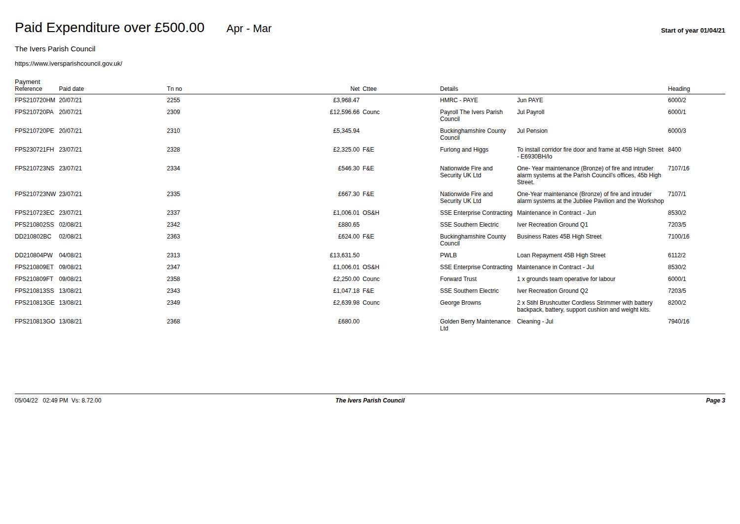Start of year 01/04/21
Paid Expenditure over £500.00
Apr - Mar
The Ivers Parish Council
https://www.iversparishcouncil.gov.uk/
Payment
| Reference | Paid date | Tn no | Net | Cttee | Details | Heading |
| --- | --- | --- | --- | --- | --- | --- |
| FPS210720HM | 20/07/21 | 2255 | £3,968.47 | | HMRC - PAYE | Jun PAYE | 6000/2 |
| FPS210720PA | 20/07/21 | 2309 | £12,596.66 | Counc | Payroll The Ivers Parish Council | Jul Payroll | 6000/1 |
| FPS210720PE | 20/07/21 | 2310 | £5,345.94 | | Buckinghamshire County Council | Jul Pension | 6000/3 |
| FPS230721FH | 23/07/21 | 2328 | £2,325.00 | F&E | Furlong and Higgs | To install corridor fire door and frame at 45B High Street - E6930BH/lo | 8400 |
| FPS210723NS | 23/07/21 | 2334 | £546.30 | F&E | Nationwide Fire and Security UK Ltd | One- Year maintenance (Bronze) of fire and intruder alarm systems at the Parish Council's offices, 45b High Street. | 7107/16 |
| FPS210723NW | 23/07/21 | 2335 | £667.30 | F&E | Nationwide Fire and Security UK Ltd | One-Year maintenance (Bronze) of fire and intruder alarm systems at the Jubilee Pavilion and the Workshop | 7107/1 |
| FPS210723EC | 23/07/21 | 2337 | £1,006.01 | OS&H | SSE Enterprise Contracting | Maintenance in Contract - Jun | 8530/2 |
| PFS210802SS | 02/08/21 | 2342 | £880.65 | | SSE Southern Electric | Iver Recreation Ground Q1 | 7203/5 |
| DD210802BC | 02/08/21 | 2363 | £624.00 | F&E | Buckinghamshire County Council | Business Rates 45B High Street | 7100/16 |
| DD210804PW | 04/08/21 | 2313 | £13,631.50 | | PWLB | Loan Repayment 45B High Street | 6112/2 |
| FPS210809ET | 09/08/21 | 2347 | £1,006.01 | OS&H | SSE Enterprise Contracting | Maintenance in Contract - Jul | 8530/2 |
| FPS210809FT | 09/08/21 | 2358 | £2,250.00 | Counc | Forward Trust | 1 x grounds team operative for labour | 6000/1 |
| FPS210813SS | 13/08/21 | 2343 | £1,047.18 | F&E | SSE Southern Electric | Iver Recreation Ground Q2 | 7203/5 |
| FPS210813GE | 13/08/21 | 2349 | £2,639.98 | Counc | George Browns | 2 x Stihl Brushcutter Cordless Strimmer with battery backpack, battery, support cushion and weight kits. | 8200/2 |
| FPS210813GO | 13/08/21 | 2368 | £680.00 | | Golden Berry Maintenance Ltd | Cleaning - Jul | 7940/16 |
05/04/22 02:49 PM Vs: 8.72.00 The Ivers Parish Council Page 3